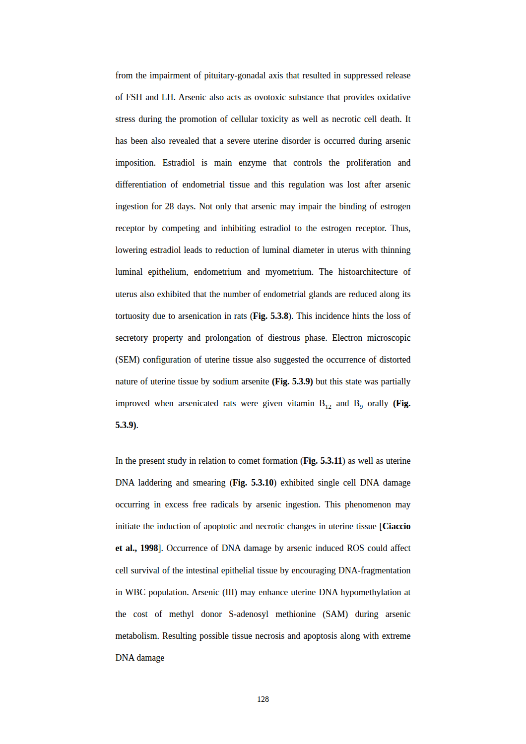from the impairment of pituitary-gonadal axis that resulted in suppressed release of FSH and LH. Arsenic also acts as ovotoxic substance that provides oxidative stress during the promotion of cellular toxicity as well as necrotic cell death. It has been also revealed that a severe uterine disorder is occurred during arsenic imposition. Estradiol is main enzyme that controls the proliferation and differentiation of endometrial tissue and this regulation was lost after arsenic ingestion for 28 days. Not only that arsenic may impair the binding of estrogen receptor by competing and inhibiting estradiol to the estrogen receptor. Thus, lowering estradiol leads to reduction of luminal diameter in uterus with thinning luminal epithelium, endometrium and myometrium. The histoarchitecture of uterus also exhibited that the number of endometrial glands are reduced along its tortuosity due to arsenication in rats (Fig. 5.3.8). This incidence hints the loss of secretory property and prolongation of diestrous phase. Electron microscopic (SEM) configuration of uterine tissue also suggested the occurrence of distorted nature of uterine tissue by sodium arsenite (Fig. 5.3.9) but this state was partially improved when arsenicated rats were given vitamin B12 and B9 orally (Fig. 5.3.9).
In the present study in relation to comet formation (Fig. 5.3.11) as well as uterine DNA laddering and smearing (Fig. 5.3.10) exhibited single cell DNA damage occurring in excess free radicals by arsenic ingestion. This phenomenon may initiate the induction of apoptotic and necrotic changes in uterine tissue [Ciaccio et al., 1998]. Occurrence of DNA damage by arsenic induced ROS could affect cell survival of the intestinal epithelial tissue by encouraging DNA-fragmentation in WBC population. Arsenic (III) may enhance uterine DNA hypomethylation at the cost of methyl donor S-adenosyl methionine (SAM) during arsenic metabolism. Resulting possible tissue necrosis and apoptosis along with extreme DNA damage
128